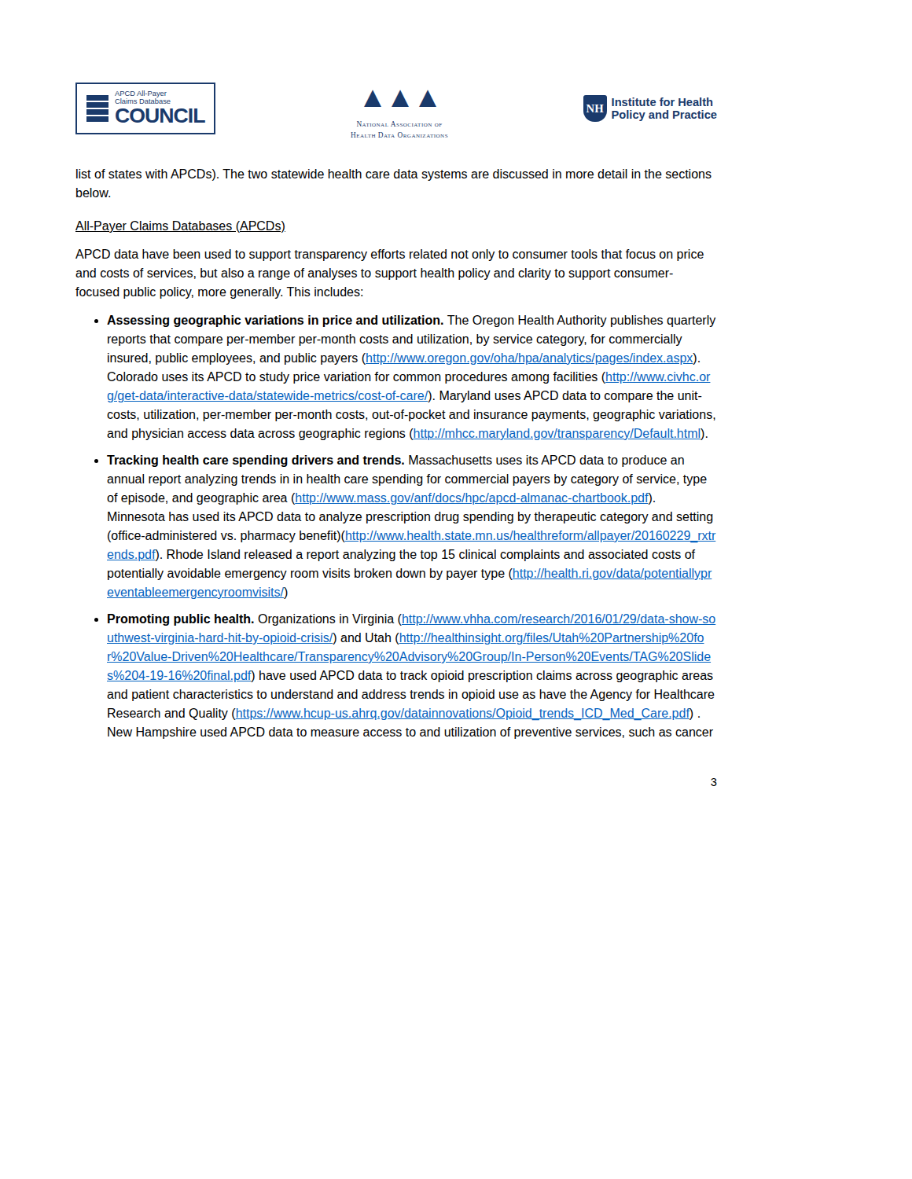APCD All-Payer
Claims Database COUNCIL
▲▲▲
National Association of
Health Data Organizations
NH
Institute for Health
Policy and Practice
list of states with APCDs). The two statewide health care data systems are discussed in more detail in the sections below.
All-Payer Claims Databases (APCDs)
APCD data have been used to support transparency efforts related not only to consumer tools that focus on price and costs of services, but also a range of analyses to support health policy and clarity to support consumer-focused public policy, more generally. This includes:
Assessing geographic variations in price and utilization. The Oregon Health Authority publishes quarterly reports that compare per-member per-month costs and utilization, by service category, for commercially insured, public employees, and public payers (http://www.oregon.gov/oha/hpa/analytics/pages/index.aspx). Colorado uses its APCD to study price variation for common procedures among facilities (http://www.civhc.org/get-data/interactive-data/statewide-metrics/cost-of-care/). Maryland uses APCD data to compare the unit-costs, utilization, per-member per-month costs, out-of-pocket and insurance payments, geographic variations, and physician access data across geographic regions (http://mhcc.maryland.gov/transparency/Default.html).
Tracking health care spending drivers and trends. Massachusetts uses its APCD data to produce an annual report analyzing trends in in health care spending for commercial payers by category of service, type of episode, and geographic area (http://www.mass.gov/anf/docs/hpc/apcd-almanac-chartbook.pdf). Minnesota has used its APCD data to analyze prescription drug spending by therapeutic category and setting (office-administered vs. pharmacy benefit)(http://www.health.state.mn.us/healthreform/allpayer/20160229_rxtrends.pdf). Rhode Island released a report analyzing the top 15 clinical complaints and associated costs of potentially avoidable emergency room visits broken down by payer type (http://health.ri.gov/data/potentiallypreventableemergencyroomvisits/)
Promoting public health. Organizations in Virginia (http://www.vhha.com/research/2016/01/29/data-show-southwest-virginia-hard-hit-by-opioid-crisis/) and Utah (http://healthinsight.org/files/Utah%20Partnership%20for%20Value-Driven%20Healthcare/Transparency%20Advisory%20Group/In-Person%20Events/TAG%20Slides%204-19-16%20final.pdf) have used APCD data to track opioid prescription claims across geographic areas and patient characteristics to understand and address trends in opioid use as have the Agency for Healthcare Research and Quality (https://www.hcup-us.ahrq.gov/datainnovations/Opioid_trends_ICD_Med_Care.pdf) . New Hampshire used APCD data to measure access to and utilization of preventive services, such as cancer
3